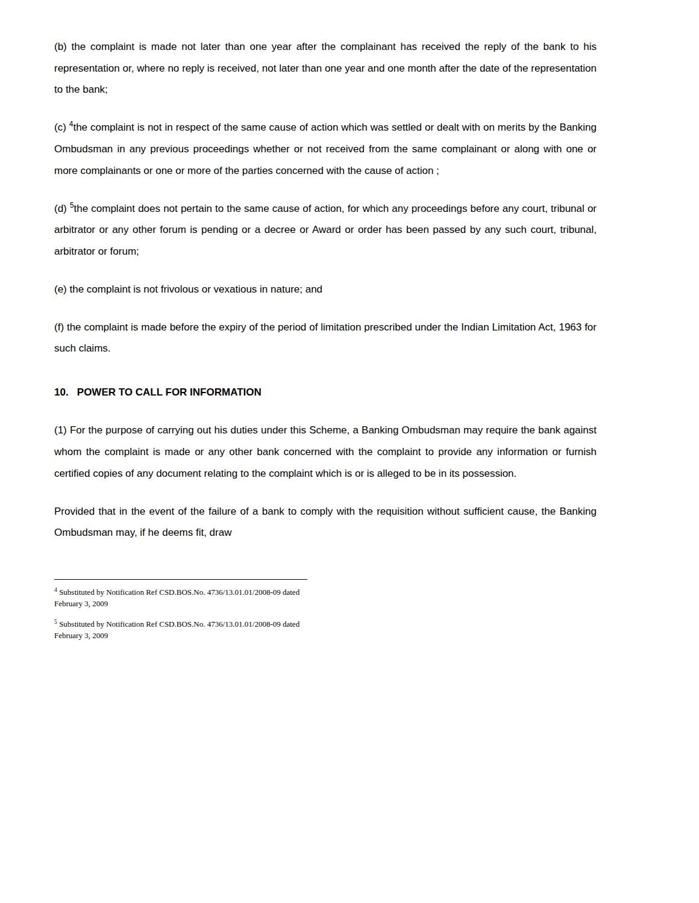(b) the complaint is made not later than one year after the complainant has received the reply of the bank to his representation or, where no reply is received, not later than one year and one month after the date of the representation to the bank;
(c) 4the complaint is not in respect of the same cause of action which was settled or dealt with on merits by the Banking Ombudsman in any previous proceedings whether or not received from the same complainant or along with one or more complainants or one or more of the parties concerned with the cause of action ;
(d) 5the complaint does not pertain to the same cause of action, for which any proceedings before any court, tribunal or arbitrator or any other forum is pending or a decree or Award or order has been passed by any such court, tribunal, arbitrator or forum;
(e) the complaint is not frivolous or vexatious in nature; and
(f) the complaint is made before the expiry of the period of limitation prescribed under the Indian Limitation Act, 1963 for such claims.
10. POWER TO CALL FOR INFORMATION
(1) For the purpose of carrying out his duties under this Scheme, a Banking Ombudsman may require the bank against whom the complaint is made or any other bank concerned with the complaint to provide any information or furnish certified copies of any document relating to the complaint which is or is alleged to be in its possession.
Provided that in the event of the failure of a bank to comply with the requisition without sufficient cause, the Banking Ombudsman may, if he deems fit, draw
4 Substituted by Notification Ref CSD.BOS.No. 4736/13.01.01/2008-09 dated February 3, 2009
5 Substituted by Notification Ref CSD.BOS.No. 4736/13.01.01/2008-09 dated February 3, 2009